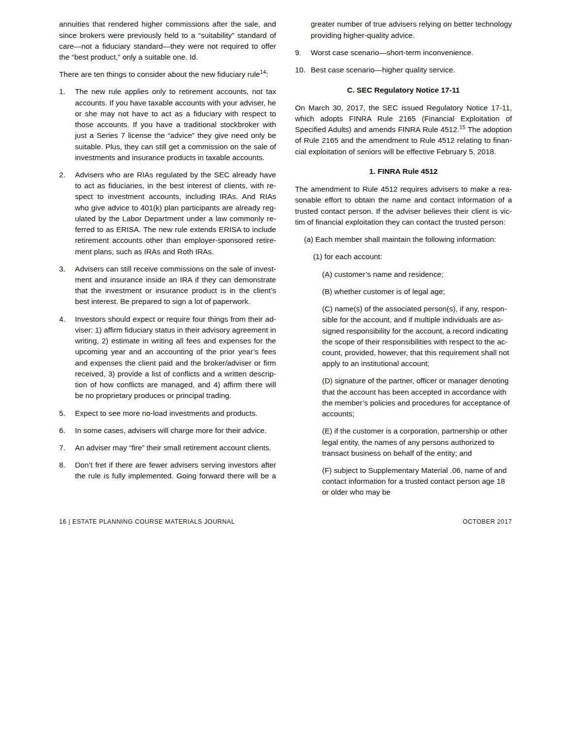annuities that rendered higher commissions after the sale, and since brokers were previously held to a “suitability” standard of care—not a fiduciary standard—they were not required to offer the “best product,” only a suitable one. Id.
There are ten things to consider about the new fiduciary rule14:
The new rule applies only to retirement accounts, not tax accounts. If you have taxable accounts with your adviser, he or she may not have to act as a fiduciary with respect to those accounts. If you have a traditional stockbroker with just a Series 7 license the “advice” they give need only be suitable. Plus, they can still get a commission on the sale of investments and insurance products in taxable accounts.
Advisers who are RIAs regulated by the SEC already have to act as fiduciaries, in the best interest of clients, with respect to investment accounts, including IRAs. And RIAs who give advice to 401(k) plan participants are already regulated by the Labor Department under a law commonly referred to as ERISA. The new rule extends ERISA to include retirement accounts other than employer-sponsored retirement plans, such as IRAs and Roth IRAs.
Advisers can still receive commissions on the sale of investment and insurance inside an IRA if they can demonstrate that the investment or insurance product is in the client’s best interest. Be prepared to sign a lot of paperwork.
Investors should expect or require four things from their adviser: 1) affirm fiduciary status in their advisory agreement in writing, 2) estimate in writing all fees and expenses for the upcoming year and an accounting of the prior year’s fees and expenses the client paid and the broker/adviser or firm received, 3) provide a list of conflicts and a written description of how conflicts are managed, and 4) affirm there will be no proprietary produces or principal trading.
Expect to see more no-load investments and products.
In some cases, advisers will charge more for their advice.
An adviser may “fire” their small retirement account clients.
Don’t fret if there are fewer advisers serving investors after the rule is fully implemented. Going forward there will be a greater number of true advisers relying on better technology providing higher-quality advice.
Worst case scenario—short-term inconvenience.
Best case scenario—higher quality service.
C. SEC Regulatory Notice 17-11
On March 30, 2017, the SEC issued Regulatory Notice 17-11, which adopts FINRA Rule 2165 (Financial Exploitation of Specified Adults) and amends FINRA Rule 4512.15 The adoption of Rule 2165 and the amendment to Rule 4512 relating to financial exploitation of seniors will be effective February 5, 2018.
1. FINRA Rule 4512
The amendment to Rule 4512 requires advisers to make a reasonable effort to obtain the name and contact information of a trusted contact person. If the adviser believes their client is victim of financial exploitation they can contact the trusted person:
(a) Each member shall maintain the following information:
(1) for each account:
(A) customer’s name and residence;
(B) whether customer is of legal age;
(C) name(s) of the associated person(s), if any, responsible for the account, and if multiple individuals are assigned responsibility for the account, a record indicating the scope of their responsibilities with respect to the account, provided, however, that this requirement shall not apply to an institutional account;
(D) signature of the partner, officer or manager denoting that the account has been accepted in accordance with the member’s policies and procedures for acceptance of accounts;
(E) if the customer is a corporation, partnership or other legal entity, the names of any persons authorized to transact business on behalf of the entity; and
(F) subject to Supplementary Material .06, name of and contact information for a trusted contact person age 18 or older who may be
16 | Estate Planning Course Materials Journal
October 2017